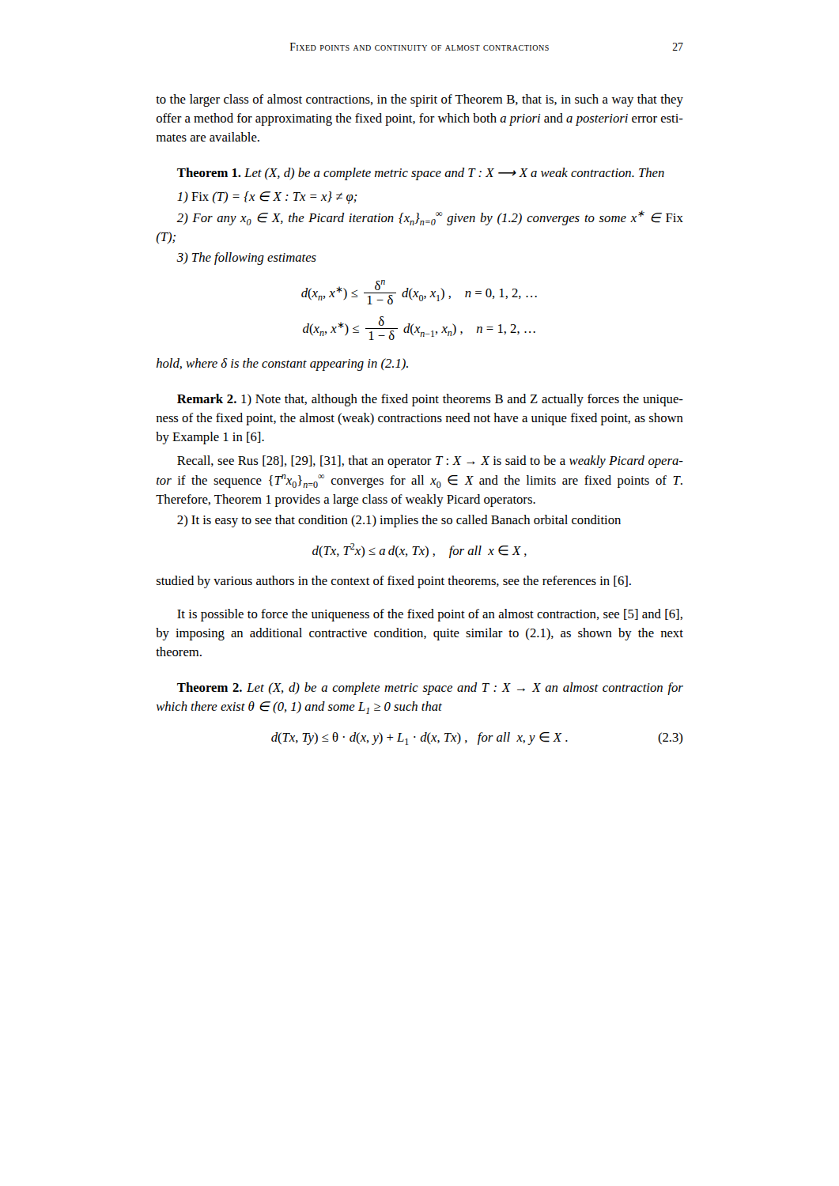Fixed points and continuity of almost contractions 27
to the larger class of almost contractions, in the spirit of Theorem B, that is, in such a way that they offer a method for approximating the fixed point, for which both a priori and a posteriori error estimates are available.
Theorem 1. Let (X, d) be a complete metric space and T : X ⟶ X a weak contraction. Then
1) Fix (T) = {x ∈ X : Tx = x} ≠ φ;
2) For any x0 ∈ X, the Picard iteration {xn}n=0∞ given by (1.2) converges to some x∗ ∈ Fix (T);
3) The following estimates
d(xn, x∗) ≤ δn 1 − δ d(x0, x1) , n = 0, 1, 2, … d(xn, x∗) ≤ δ 1 − δ d(xn−1, xn) , n = 1, 2, …
hold, where δ is the constant appearing in (2.1).
Remark 2. 1) Note that, although the fixed point theorems B and Z actually forces the uniqueness of the fixed point, the almost (weak) contractions need not have a unique fixed point, as shown by Example 1 in [6].
Recall, see Rus [28], [29], [31], that an operator T : X → X is said to be a weakly Picard operator if the sequence {Tnx0}n=0∞ converges for all x0 ∈ X and the limits are fixed points of T. Therefore, Theorem 1 provides a large class of weakly Picard operators.
2) It is easy to see that condition (2.1) implies the so called Banach orbital condition
d(Tx, T2x) ≤ a d(x, Tx) , for all x ∈ X ,
studied by various authors in the context of fixed point theorems, see the references in [6].
It is possible to force the uniqueness of the fixed point of an almost con­traction, see [5] and [6], by imposing an additional contractive condition, quite similar to (2.1), as shown by the next theorem.
Theorem 2. Let (X, d) be a complete metric space and T : X → X an almost contraction for which there exist θ ∈ (0, 1) and some L1 ≥ 0 such that
d(Tx, Ty) ≤ θ · d(x, y) + L1 · d(x, Tx) , for all x, y ∈ X . (2.3)